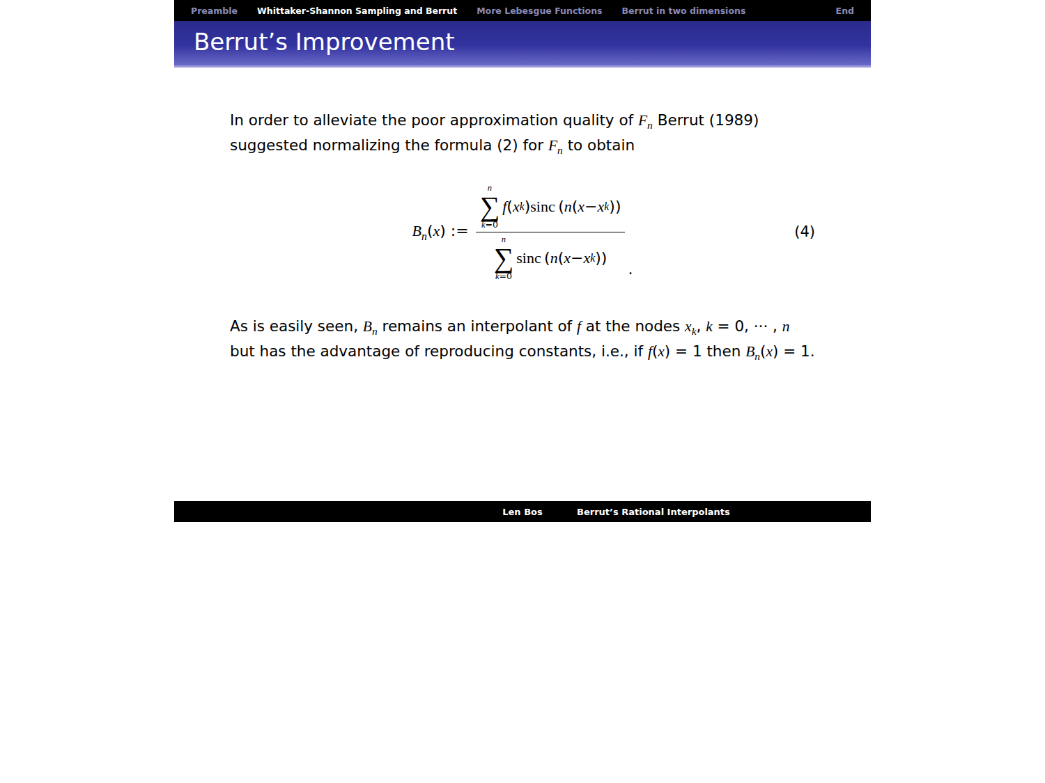Preamble Whittaker-Shannon Sampling and Berrut More Lebesgue Functions Berrut in two dimensions End
Berrut’s Improvement
In order to alleviate the poor approximation quality of Fn Berrut (1989) suggested normalizing the formula (2) for Fn to obtain
Bn(x) := n ∑ k=0 f(xk)sinc (n(x − xk)) n ∑ k=0 sinc (n(x − xk)) .
(4)
As is easily seen, Bn remains an interpolant of f at the nodes xk, k = 0, ··· , n but has the advantage of reproducing constants, i.e., if f(x) = 1 then Bn(x) = 1.
Len Bos
Berrut’s Rational Interpolants